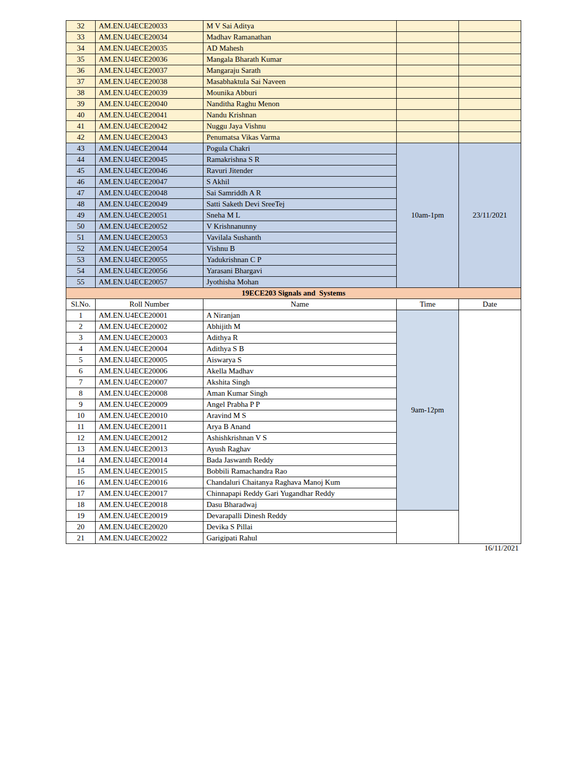| 32 | AM.EN.U4ECE20033 | M V Sai Aditya | | |
| 33 | AM.EN.U4ECE20034 | Madhav Ramanathan | | |
| 34 | AM.EN.U4ECE20035 | AD Mahesh | | |
| 35 | AM.EN.U4ECE20036 | Mangala Bharath Kumar | | |
| 36 | AM.EN.U4ECE20037 | Mangaraju Sarath | | |
| 37 | AM.EN.U4ECE20038 | Masabhaktula Sai Naveen | | |
| 38 | AM.EN.U4ECE20039 | Mounika Abburi | | |
| 39 | AM.EN.U4ECE20040 | Nanditha Raghu Menon | | |
| 40 | AM.EN.U4ECE20041 | Nandu Krishnan | | |
| 41 | AM.EN.U4ECE20042 | Nuggu Jaya Vishnu | | |
| 42 | AM.EN.U4ECE20043 | Penumatsa Vikas Varma | | |
| 43 | AM.EN.U4ECE20044 | Pogula Chakri | 10am-1pm | 23/11/2021 |
| 44 | AM.EN.U4ECE20045 | Ramakrishna S R |
| 45 | AM.EN.U4ECE20046 | Ravuri Jitender |
| 46 | AM.EN.U4ECE20047 | S Akhil |
| 47 | AM.EN.U4ECE20048 | Sai Samriddh A R |
| 48 | AM.EN.U4ECE20049 | Satti Saketh Devi SreeTej |
| 49 | AM.EN.U4ECE20051 | Sneha M L |
| 50 | AM.EN.U4ECE20052 | V Krishnanunny |
| 51 | AM.EN.U4ECE20053 | Vavilala Sushanth |
| 52 | AM.EN.U4ECE20054 | Vishnu B |
| 53 | AM.EN.U4ECE20055 | Yadukrishnan C P |
| 54 | AM.EN.U4ECE20056 | Yarasani Bhargavi |
| 55 | AM.EN.U4ECE20057 | Jyothisha Mohan |
| 19ECE203 Signals and Systems |
| Sl.No. | Roll Number | Name | Time | Date |
| 1 | AM.EN.U4ECE20001 | A Niranjan | 9am-12pm | |
| 2 | AM.EN.U4ECE20002 | Abhijith M |
| 3 | AM.EN.U4ECE20003 | Adithya R |
| 4 | AM.EN.U4ECE20004 | Adithya S B |
| 5 | AM.EN.U4ECE20005 | Aiswarya S |
| 6 | AM.EN.U4ECE20006 | Akella Madhav |
| 7 | AM.EN.U4ECE20007 | Akshita Singh |
| 8 | AM.EN.U4ECE20008 | Aman Kumar Singh |
| 9 | AM.EN.U4ECE20009 | Angel Prabha P P |
| 10 | AM.EN.U4ECE20010 | Aravind M S |
| 11 | AM.EN.U4ECE20011 | Arya B Anand |
| 12 | AM.EN.U4ECE20012 | Ashishkrishnan V S |
| 13 | AM.EN.U4ECE20013 | Ayush Raghav |
| 14 | AM.EN.U4ECE20014 | Bada Jaswanth Reddy |
| 15 | AM.EN.U4ECE20015 | Bobbili Ramachandra Rao |
| 16 | AM.EN.U4ECE20016 | Chandaluri Chaitanya Raghava Manoj Kum |
| 17 | AM.EN.U4ECE20017 | Chinnapapi Reddy Gari Yugandhar Reddy |
| 18 | AM.EN.U4ECE20018 | Dasu Bharadwaj |
| 19 | AM.EN.U4ECE20019 | Devarapalli Dinesh Reddy | |
| 20 | AM.EN.U4ECE20020 | Devika S Pillai |
| 21 | AM.EN.U4ECE20022 | Garigipati Rahul |
16/11/2021